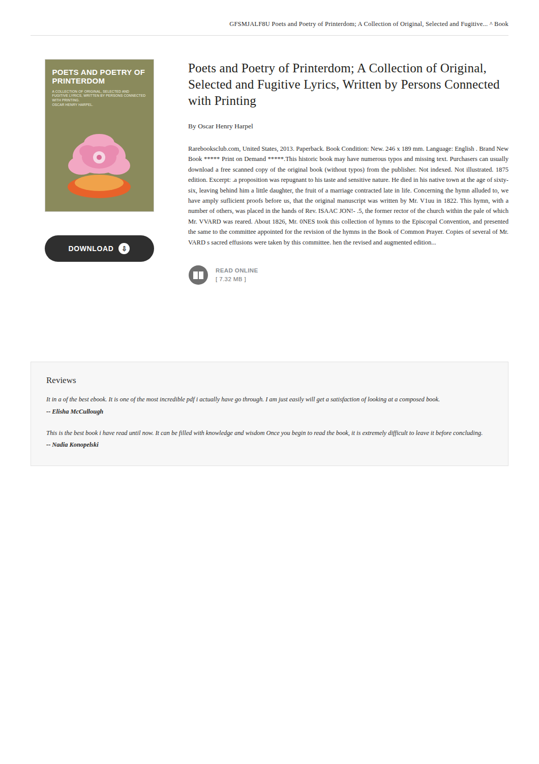GFSMJALF8U Poets and Poetry of Printerdom; A Collection of Original, Selected and Fugitive... ^ Book
Poets and Poetry of Printerdom
A collection of original, selected and fugitive lyrics, written by persons connected with printing.
Oscar Henry Harpel.
Download ⇩
Poets and Poetry of Printerdom; A Collection of Original, Selected and Fugitive Lyrics, Written by Persons Connected with Printing
By Oscar Henry Harpel
Rarebooksclub.com, United States, 2013. Paperback. Book Condition: New. 246 x 189 mm. Language: English . Brand New Book ***** Print on Demand *****.This historic book may have numerous typos and missing text. Purchasers can usually download a free scanned copy of the original book (without typos) from the publisher. Not indexed. Not illustrated. 1875 edition. Excerpt: .a proposition was repugnant to his taste and sensitive nature. He died in his native town at the age of sixty-six, leaving behind him a little daughter, the fruit of a marriage contracted late in life. Concerning the hymn alluded to, we have amply suflicient proofs before us, that the original manuscript was written by Mr. V1uu in 1822. This hymn, with a number of others, was placed in the hands of Rev. ISAAC JON!- .5, the former rector of the church within the pale of which Mr. VVARD was reared. About 1826, Mr. 0NES took this collection of hymns to the Episcopal Convention, and presented the same to the committee appointed for the revision of the hymns in the Book of Common Prayer. Copies of several of Mr. VARD s sacred effusions were taken by this committee. hen the revised and augmented edition...
Read Online
[ 7.32 MB ]
Reviews
It in a of the best ebook. It is one of the most incredible pdf i actually have go through. I am just easily will get a satisfaction of looking at a composed book.
-- Elisha McCullough
This is the best book i have read until now. It can be filled with knowledge and wisdom Once you begin to read the book, it is extremely difficult to leave it before concluding.
-- Nadia Konopelski